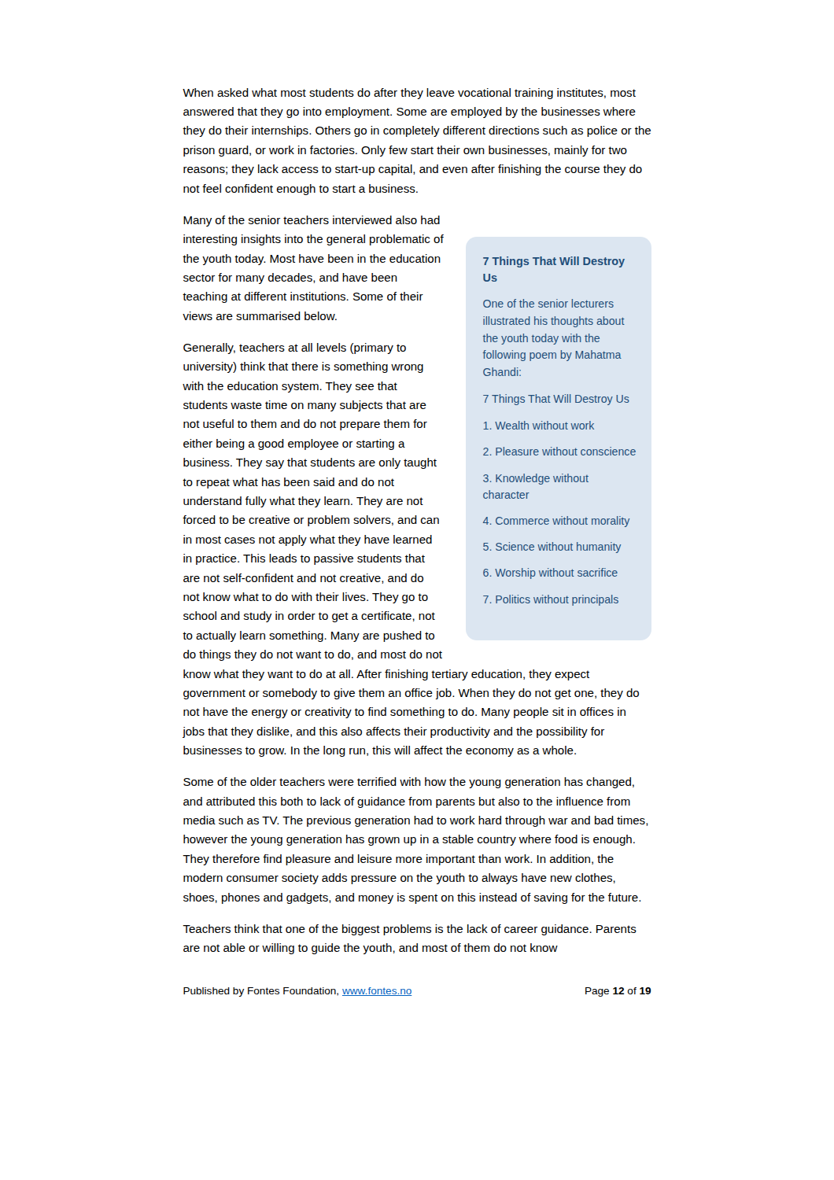When asked what most students do after they leave vocational training institutes, most answered that they go into employment. Some are employed by the businesses where they do their internships. Others go in completely different directions such as police or the prison guard, or work in factories. Only few start their own businesses, mainly for two reasons; they lack access to start-up capital, and even after finishing the course they do not feel confident enough to start a business.
7 Things That Will Destroy Us
One of the senior lecturers illustrated his thoughts about the youth today with the following poem by Mahatma Ghandi:
7 Things That Will Destroy Us
1. Wealth without work
2. Pleasure without conscience
3. Knowledge without character
4. Commerce without morality
5. Science without humanity
6. Worship without sacrifice
7. Politics without principals
Many of the senior teachers interviewed also had interesting insights into the general problematic of the youth today. Most have been in the education sector for many decades, and have been teaching at different institutions. Some of their views are summarised below.
Generally, teachers at all levels (primary to university) think that there is something wrong with the education system. They see that students waste time on many subjects that are not useful to them and do not prepare them for either being a good employee or starting a business. They say that students are only taught to repeat what has been said and do not understand fully what they learn. They are not forced to be creative or problem solvers, and can in most cases not apply what they have learned in practice. This leads to passive students that are not self-confident and not creative, and do not know what to do with their lives. They go to school and study in order to get a certificate, not to actually learn something. Many are pushed to do things they do not want to do, and most do not know what they want to do at all. After finishing tertiary education, they expect government or somebody to give them an office job. When they do not get one, they do not have the energy or creativity to find something to do. Many people sit in offices in jobs that they dislike, and this also affects their productivity and the possibility for businesses to grow. In the long run, this will affect the economy as a whole.
Some of the older teachers were terrified with how the young generation has changed, and attributed this both to lack of guidance from parents but also to the influence from media such as TV. The previous generation had to work hard through war and bad times, however the young generation has grown up in a stable country where food is enough. They therefore find pleasure and leisure more important than work. In addition, the modern consumer society adds pressure on the youth to always have new clothes, shoes, phones and gadgets, and money is spent on this instead of saving for the future.
Teachers think that one of the biggest problems is the lack of career guidance. Parents are not able or willing to guide the youth, and most of them do not know
Published by Fontes Foundation, www.fontes.no Page 12 of 19